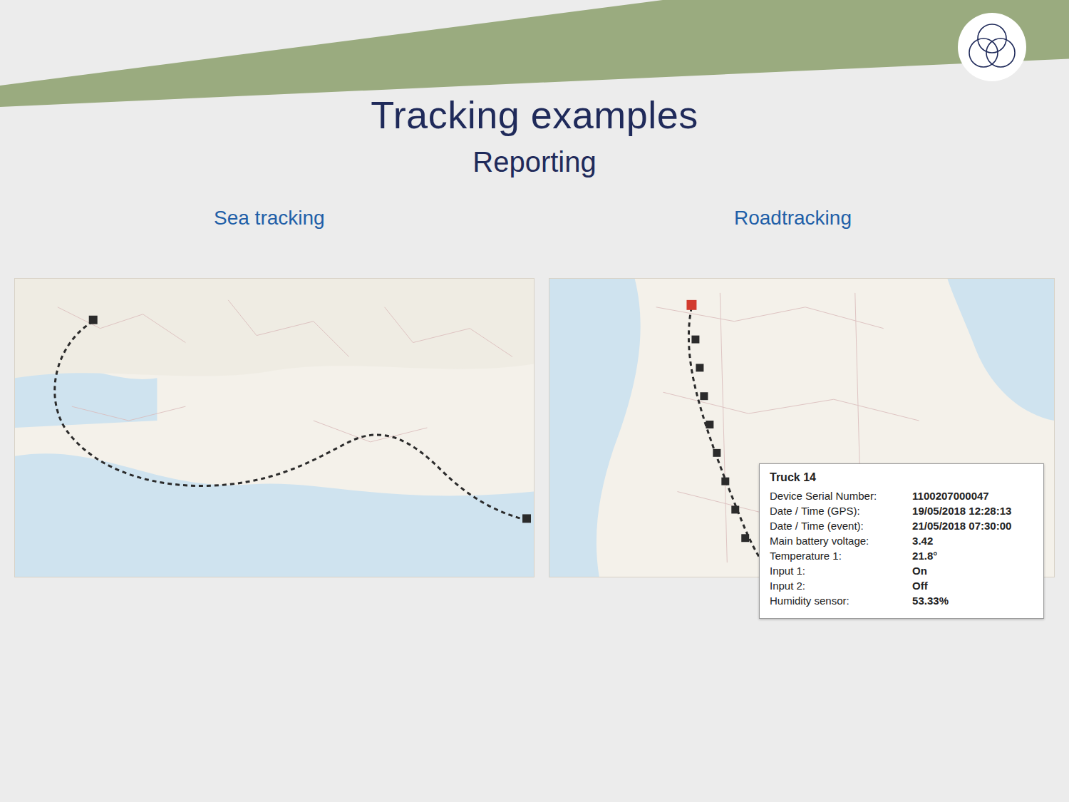Tracking examples
Reporting
Sea tracking
Roadtracking
Truck 14
| Device Serial Number: | 1100207000047 |
| Date / Time (GPS): | 19/05/2018 12:28:13 |
| Date / Time (event): | 21/05/2018 07:30:00 |
| Main battery voltage: | 3.42 |
| Temperature 1: | 21.8° |
| Input 1: | On |
| Input 2: | Off |
| Humidity sensor: | 53.33% |